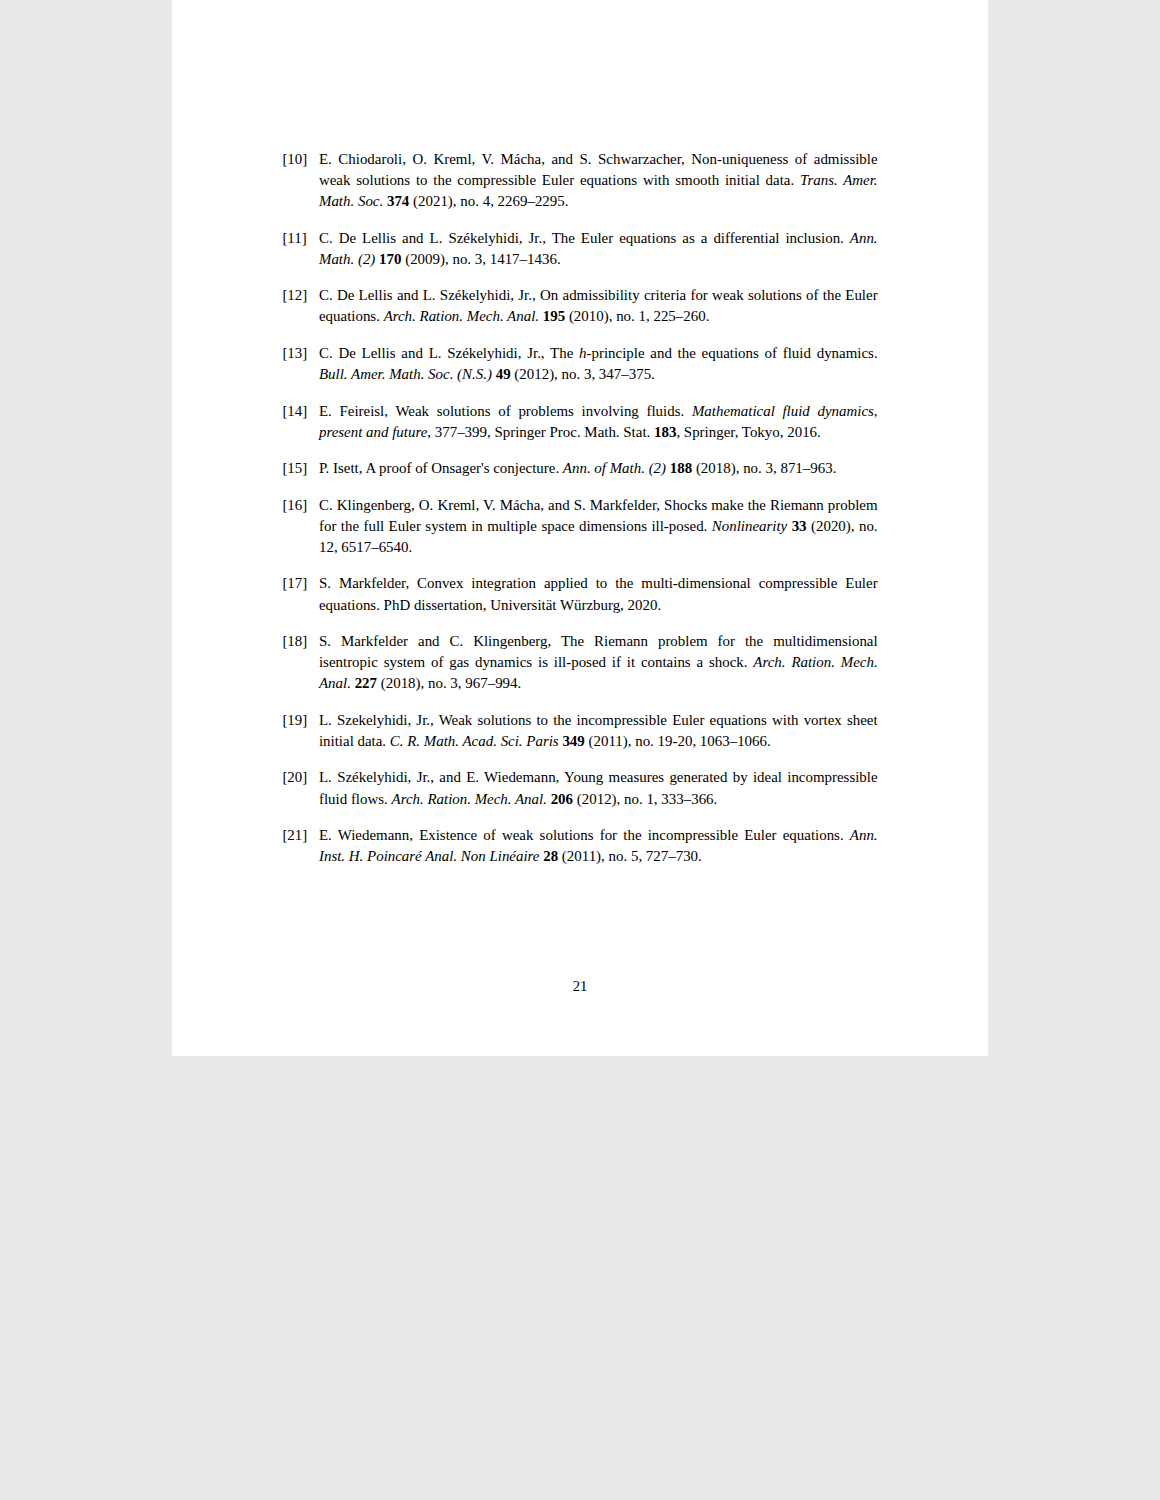[10] E. Chiodaroli, O. Kreml, V. Mácha, and S. Schwarzacher, Non-uniqueness of admissible weak solutions to the compressible Euler equations with smooth initial data. Trans. Amer. Math. Soc. 374 (2021), no. 4, 2269–2295.
[11] C. De Lellis and L. Székelyhidi, Jr., The Euler equations as a differential inclusion. Ann. Math. (2) 170 (2009), no. 3, 1417–1436.
[12] C. De Lellis and L. Székelyhidi, Jr., On admissibility criteria for weak solutions of the Euler equations. Arch. Ration. Mech. Anal. 195 (2010), no. 1, 225–260.
[13] C. De Lellis and L. Székelyhidi, Jr., The h-principle and the equations of fluid dynamics. Bull. Amer. Math. Soc. (N.S.) 49 (2012), no. 3, 347–375.
[14] E. Feireisl, Weak solutions of problems involving fluids. Mathematical fluid dynamics, present and future, 377–399, Springer Proc. Math. Stat. 183, Springer, Tokyo, 2016.
[15] P. Isett, A proof of Onsager's conjecture. Ann. of Math. (2) 188 (2018), no. 3, 871–963.
[16] C. Klingenberg, O. Kreml, V. Mácha, and S. Markfelder, Shocks make the Riemann problem for the full Euler system in multiple space dimensions ill-posed. Nonlinearity 33 (2020), no. 12, 6517–6540.
[17] S. Markfelder, Convex integration applied to the multi-dimensional compressible Euler equations. PhD dissertation, Universität Würzburg, 2020.
[18] S. Markfelder and C. Klingenberg, The Riemann problem for the multidimensional isentropic system of gas dynamics is ill-posed if it contains a shock. Arch. Ration. Mech. Anal. 227 (2018), no. 3, 967–994.
[19] L. Szekelyhidi, Jr., Weak solutions to the incompressible Euler equations with vortex sheet initial data. C. R. Math. Acad. Sci. Paris 349 (2011), no. 19-20, 1063–1066.
[20] L. Székelyhidi, Jr., and E. Wiedemann, Young measures generated by ideal incompressible fluid flows. Arch. Ration. Mech. Anal. 206 (2012), no. 1, 333–366.
[21] E. Wiedemann, Existence of weak solutions for the incompressible Euler equations. Ann. Inst. H. Poincaré Anal. Non Linéaire 28 (2011), no. 5, 727–730.
21